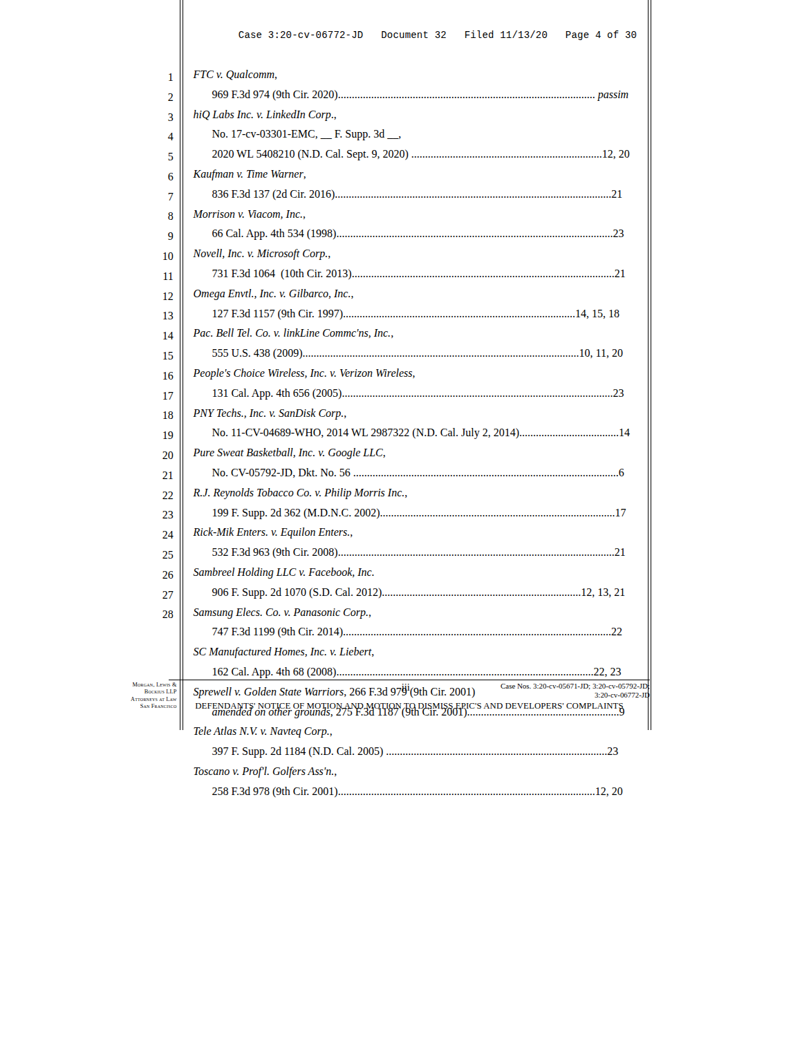Case 3:20-cv-06772-JD Document 32 Filed 11/13/20 Page 4 of 30
1
2
3
4
5
6
7
8
9
10
11
12
13
14
15
16
17
18
19
20
21
22
23
24
25
26
27
28
FTC v. Qualcomm, 969 F.3d 974 (9th Cir. 2020)............................................................................................. passim
hiQ Labs Inc. v. LinkedIn Corp., No. 17-cv-03301-EMC, __ F. Supp. 3d __, 2020 WL 5408210 (N.D. Cal. Sept. 9, 2020) ..................................................................... 12, 20
Kaufman v. Time Warner, 836 F.3d 137 (2d Cir. 2016).................................................................................................... 21
Morrison v. Viacom, Inc., 66 Cal. App. 4th 534 (1998).................................................................................................... 23
Novell, Inc. v. Microsoft Corp., 731 F.3d 1064 (10th Cir. 2013)............................................................................................... 21
Omega Envtl., Inc. v. Gilbarco, Inc., 127 F.3d 1157 (9th Cir. 1997).................................................................................... 14, 15, 18
Pac. Bell Tel. Co. v. linkLine Commc'ns, Inc., 555 U.S. 438 (2009).................................................................................................... 10, 11, 20
People's Choice Wireless, Inc. v. Verizon Wireless, 131 Cal. App. 4th 656 (2005).................................................................................................. 23
PNY Techs., Inc. v. SanDisk Corp., No. 11-CV-04689-WHO, 2014 WL 2987322 (N.D. Cal. July 2, 2014).................................... 14
Pure Sweat Basketball, Inc. v. Google LLC, No. CV-05792-JD, Dkt. No. 56 ................................................................................................ 6
R.J. Reynolds Tobacco Co. v. Philip Morris Inc., 199 F. Supp. 2d 362 (M.D.N.C. 2002)..................................................................................... 17
Rick-Mik Enters. v. Equilon Enters., 532 F.3d 963 (9th Cir. 2008).................................................................................................... 21
Sambreel Holding LLC v. Facebook, Inc. 906 F. Supp. 2d 1070 (S.D. Cal. 2012)........................................................................ 12, 13, 21
Samsung Elecs. Co. v. Panasonic Corp., 747 F.3d 1199 (9th Cir. 2014)................................................................................................. 22
SC Manufactured Homes, Inc. v. Liebert, 162 Cal. App. 4th 68 (2008)............................................................................................. 22, 23
Sprewell v. Golden State Warriors, 266 F.3d 979 (9th Cir. 2001) amended on other grounds, 275 F.3d 1187 (9th Cir. 2001)....................................................... 9
Tele Atlas N.V. v. Navteq Corp., 397 F. Supp. 2d 1184 (N.D. Cal. 2005) ................................................................................ 23
Toscano v. Prof'l. Golfers Ass'n., 258 F.3d 978 (9th Cir. 2001)............................................................................................. 12, 20
Morgan, Lewis &
Bockius LLP
Attorneys at Law
San Francisco
| | iii | Case Nos. 3:20-cv-05671-JD; 3:20-cv-05792-JD; 3:20-cv-06772-JD |
DEFENDANTS' NOTICE OF MOTION AND MOTION TO DISMISS EPIC'S AND DEVELOPERS' COMPLAINTS